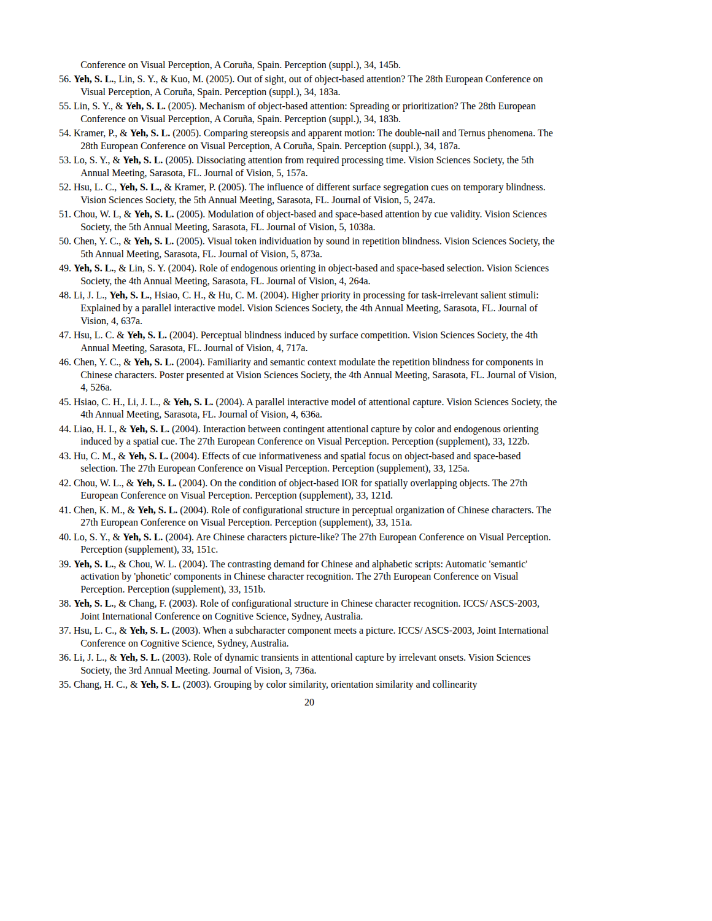Conference on Visual Perception, A Coruña, Spain. Perception (suppl.), 34, 145b.
56. Yeh, S. L., Lin, S. Y., & Kuo, M. (2005). Out of sight, out of object-based attention? The 28th European Conference on Visual Perception, A Coruña, Spain. Perception (suppl.), 34, 183a.
55. Lin, S. Y., & Yeh, S. L. (2005). Mechanism of object-based attention: Spreading or prioritization? The 28th European Conference on Visual Perception, A Coruña, Spain. Perception (suppl.), 34, 183b.
54. Kramer, P., & Yeh, S. L. (2005). Comparing stereopsis and apparent motion: The double-nail and Ternus phenomena. The 28th European Conference on Visual Perception, A Coruña, Spain. Perception (suppl.), 34, 187a.
53. Lo, S. Y., & Yeh, S. L. (2005). Dissociating attention from required processing time. Vision Sciences Society, the 5th Annual Meeting, Sarasota, FL. Journal of Vision, 5, 157a.
52. Hsu, L. C., Yeh, S. L., & Kramer, P. (2005). The influence of different surface segregation cues on temporary blindness. Vision Sciences Society, the 5th Annual Meeting, Sarasota, FL. Journal of Vision, 5, 247a.
51. Chou, W. L, & Yeh, S. L. (2005). Modulation of object-based and space-based attention by cue validity. Vision Sciences Society, the 5th Annual Meeting, Sarasota, FL. Journal of Vision, 5, 1038a.
50. Chen, Y. C., & Yeh, S. L. (2005). Visual token individuation by sound in repetition blindness. Vision Sciences Society, the 5th Annual Meeting, Sarasota, FL. Journal of Vision, 5, 873a.
49. Yeh, S. L., & Lin, S. Y. (2004). Role of endogenous orienting in object-based and space-based selection. Vision Sciences Society, the 4th Annual Meeting, Sarasota, FL. Journal of Vision, 4, 264a.
48. Li, J. L., Yeh, S. L., Hsiao, C. H., & Hu, C. M. (2004). Higher priority in processing for task-irrelevant salient stimuli: Explained by a parallel interactive model. Vision Sciences Society, the 4th Annual Meeting, Sarasota, FL. Journal of Vision, 4, 637a.
47. Hsu, L. C. & Yeh, S. L. (2004). Perceptual blindness induced by surface competition. Vision Sciences Society, the 4th Annual Meeting, Sarasota, FL. Journal of Vision, 4, 717a.
46. Chen, Y. C., & Yeh, S. L. (2004). Familiarity and semantic context modulate the repetition blindness for components in Chinese characters. Poster presented at Vision Sciences Society, the 4th Annual Meeting, Sarasota, FL. Journal of Vision, 4, 526a.
45. Hsiao, C. H., Li, J. L., & Yeh, S. L. (2004). A parallel interactive model of attentional capture. Vision Sciences Society, the 4th Annual Meeting, Sarasota, FL. Journal of Vision, 4, 636a.
44. Liao, H. I., & Yeh, S. L. (2004). Interaction between contingent attentional capture by color and endogenous orienting induced by a spatial cue. The 27th European Conference on Visual Perception. Perception (supplement), 33, 122b.
43. Hu, C. M., & Yeh, S. L. (2004). Effects of cue informativeness and spatial focus on object-based and space-based selection. The 27th European Conference on Visual Perception. Perception (supplement), 33, 125a.
42. Chou, W. L., & Yeh, S. L. (2004). On the condition of object-based IOR for spatially overlapping objects. The 27th European Conference on Visual Perception. Perception (supplement), 33, 121d.
41. Chen, K. M., & Yeh, S. L. (2004). Role of configurational structure in perceptual organization of Chinese characters. The 27th European Conference on Visual Perception. Perception (supplement), 33, 151a.
40. Lo, S. Y., & Yeh, S. L. (2004). Are Chinese characters picture-like? The 27th European Conference on Visual Perception. Perception (supplement), 33, 151c.
39. Yeh, S. L., & Chou, W. L. (2004). The contrasting demand for Chinese and alphabetic scripts: Automatic 'semantic' activation by 'phonetic' components in Chinese character recognition. The 27th European Conference on Visual Perception. Perception (supplement), 33, 151b.
38. Yeh, S. L., & Chang, F. (2003). Role of configurational structure in Chinese character recognition. ICCS/ ASCS-2003, Joint International Conference on Cognitive Science, Sydney, Australia.
37. Hsu, L. C., & Yeh, S. L. (2003). When a subcharacter component meets a picture. ICCS/ ASCS-2003, Joint International Conference on Cognitive Science, Sydney, Australia.
36. Li, J. L., & Yeh, S. L. (2003). Role of dynamic transients in attentional capture by irrelevant onsets. Vision Sciences Society, the 3rd Annual Meeting. Journal of Vision, 3, 736a.
35. Chang, H. C., & Yeh, S. L. (2003). Grouping by color similarity, orientation similarity and collinearity
20